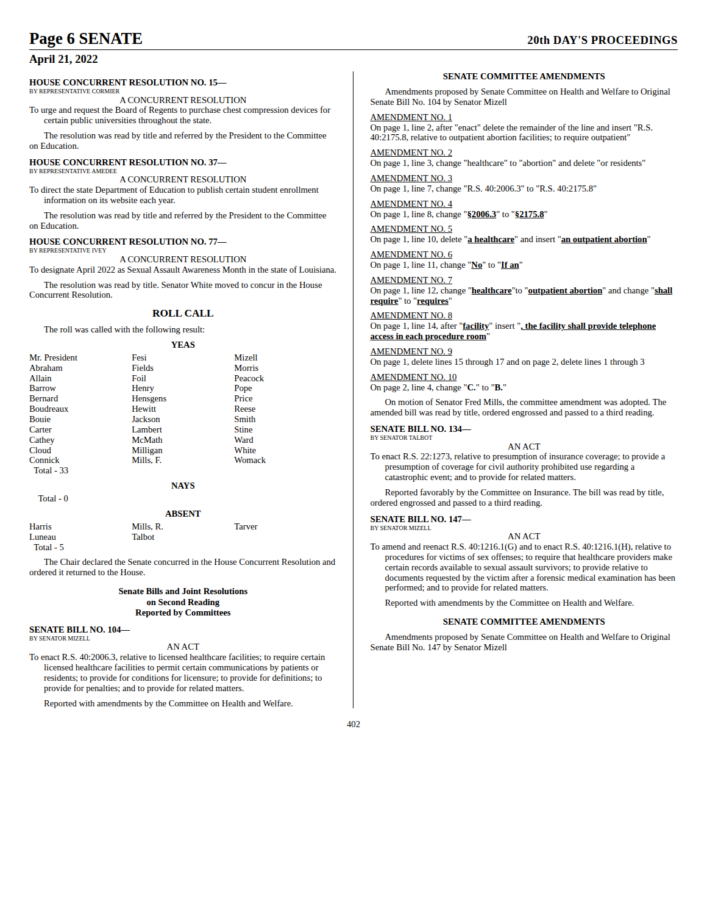Page 6 SENATE
20th DAY'S PROCEEDINGS
April 21, 2022
HOUSE CONCURRENT RESOLUTION NO. 15—
BY REPRESENTATIVE CORMIER
A CONCURRENT RESOLUTION
To urge and request the Board of Regents to purchase chest compression devices for certain public universities throughout the state.
The resolution was read by title and referred by the President to the Committee on Education.
HOUSE CONCURRENT RESOLUTION NO. 37—
BY REPRESENTATIVE AMEDEE
A CONCURRENT RESOLUTION
To direct the state Department of Education to publish certain student enrollment information on its website each year.
The resolution was read by title and referred by the President to the Committee on Education.
HOUSE CONCURRENT RESOLUTION NO. 77—
BY REPRESENTATIVE IVEY
A CONCURRENT RESOLUTION
To designate April 2022 as Sexual Assault Awareness Month in the state of Louisiana.
The resolution was read by title. Senator White moved to concur in the House Concurrent Resolution.
ROLL CALL
The roll was called with the following result:
YEAS
| Mr. President | Fesi | Mizell |
| Abraham | Fields | Morris |
| Allain | Foil | Peacock |
| Barrow | Henry | Pope |
| Bernard | Hensgens | Price |
| Boudreaux | Hewitt | Reese |
| Bouie | Jackson | Smith |
| Carter | Lambert | Stine |
| Cathey | McMath | Ward |
| Cloud | Milligan | White |
| Connick | Mills, F. | Womack |
| Total - 33 | | |
NAYS
Total - 0
ABSENT
| Harris | Mills, R. | Tarver |
| Luneau | Talbot | |
| Total - 5 | | |
The Chair declared the Senate concurred in the House Concurrent Resolution and ordered it returned to the House.
Senate Bills and Joint Resolutions
on Second Reading
Reported by Committees
SENATE BILL NO. 104—
BY SENATOR MIZELL
AN ACT
To enact R.S. 40:2006.3, relative to licensed healthcare facilities; to require certain licensed healthcare facilities to permit certain communications by patients or residents; to provide for conditions for licensure; to provide for definitions; to provide for penalties; and to provide for related matters.
Reported with amendments by the Committee on Health and Welfare.
SENATE COMMITTEE AMENDMENTS
Amendments proposed by Senate Committee on Health and Welfare to Original Senate Bill No. 104 by Senator Mizell
AMENDMENT NO. 1
On page 1, line 2, after "enact" delete the remainder of the line and insert "R.S. 40:2175.8, relative to outpatient abortion facilities; to require outpatient"
AMENDMENT NO. 2
On page 1, line 3, change "healthcare" to "abortion" and delete "or residents"
AMENDMENT NO. 3
On page 1, line 7, change "R.S. 40:2006.3" to "R.S. 40:2175.8"
AMENDMENT NO. 4
On page 1, line 8, change "§2006.3" to "§2175.8"
AMENDMENT NO. 5
On page 1, line 10, delete "a healthcare" and insert "an outpatient abortion"
AMENDMENT NO. 6
On page 1, line 11, change "No" to "If an"
AMENDMENT NO. 7
On page 1, line 12, change "healthcare"to "outpatient abortion" and change "shall require" to "requires"
AMENDMENT NO. 8
On page 1, line 14, after "facility" insert ", the facility shall provide telephone access in each procedure room"
AMENDMENT NO. 9
On page 1, delete lines 15 through 17 and on page 2, delete lines 1 through 3
AMENDMENT NO. 10
On page 2, line 4, change "C." to "B."
On motion of Senator Fred Mills, the committee amendment was adopted. The amended bill was read by title, ordered engrossed and passed to a third reading.
SENATE BILL NO. 134—
BY SENATOR TALBOT
AN ACT
To enact R.S. 22:1273, relative to presumption of insurance coverage; to provide a presumption of coverage for civil authority prohibited use regarding a catastrophic event; and to provide for related matters.
Reported favorably by the Committee on Insurance. The bill was read by title, ordered engrossed and passed to a third reading.
SENATE BILL NO. 147—
BY SENATOR MIZELL
AN ACT
To amend and reenact R.S. 40:1216.1(G) and to enact R.S. 40:1216.1(H), relative to procedures for victims of sex offenses; to require that healthcare providers make certain records available to sexual assault survivors; to provide relative to documents requested by the victim after a forensic medical examination has been performed; and to provide for related matters.
Reported with amendments by the Committee on Health and Welfare.
SENATE COMMITTEE AMENDMENTS
Amendments proposed by Senate Committee on Health and Welfare to Original Senate Bill No. 147 by Senator Mizell
402